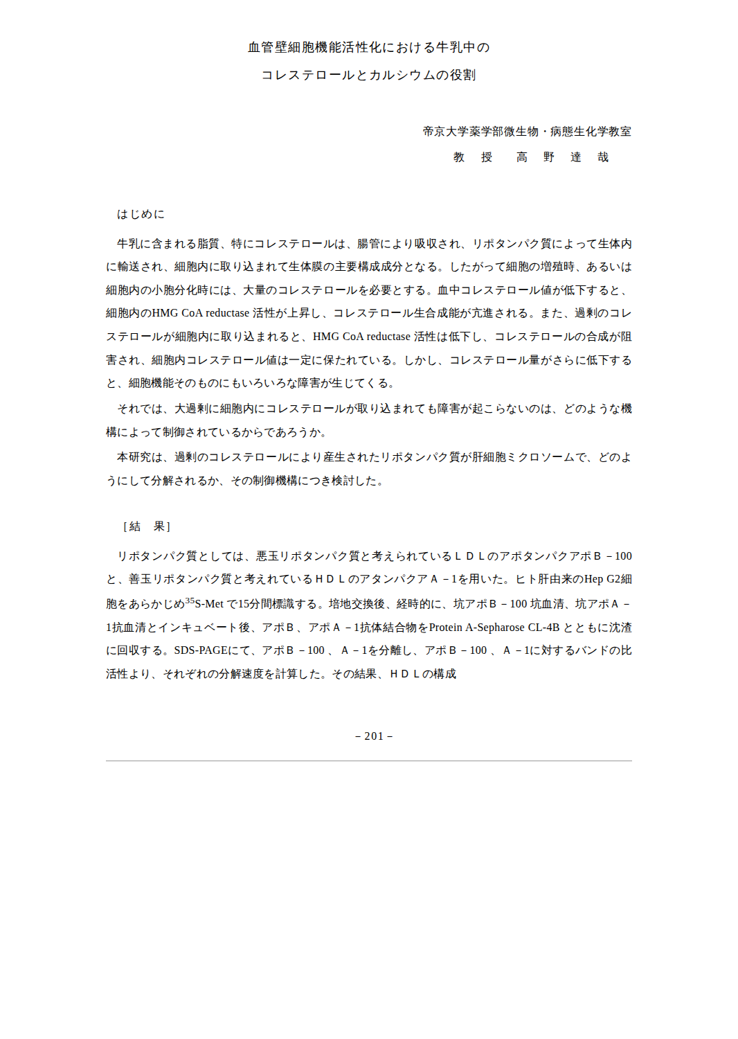血管壁細胞機能活性化における牛乳中の
コレステロールとカルシウムの役割
帝京大学薬学部微生物・病態生化学教室
教 授　高 野 達 哉
はじめに
牛乳に含まれる脂質、特にコレステロールは、腸管により吸収され、リポタンパク質によって生体内に輸送され、細胞内に取り込まれて生体膜の主要構成成分となる。したがって細胞の増殖時、あるいは細胞内の小胞分化時には、大量のコレステロールを必要とする。血中コレステロール値が低下すると、細胞内のHMG CoA reductase 活性が上昇し、コレステロール生合成能が亢進される。また、過剰のコレステロールが細胞内に取り込まれると、HMG CoA reductase 活性は低下し、コレステロールの合成が阻害され、細胞内コレステロール値は一定に保たれている。しかし、コレステロール量がさらに低下すると、細胞機能そのものにもいろいろな障害が生じてくる。
それでは、大過剰に細胞内にコレステロールが取り込まれても障害が起こらないのは、どのような機構によって制御されているからであろうか。
本研究は、過剰のコレステロールにより産生されたリポタンパク質が肝細胞ミクロソームで、どのようにして分解されるか、その制御機構につき検討した。
［結　果］
リポタンパク質としては、悪玉リポタンパク質と考えられているＬＤＬのアポタンパクアポＢ－100 と、善玉リポタンパク質と考えれているＨＤＬのアタンパクアＡ－1を用いた。ヒト肝由来のHep G2細胞をあらかじめ35S-Met で15分間標識する。培地交換後、経時的に、坑アポＢ－100 坑血清、坑アポＡ－1抗血清とインキュベート後、アポＢ、アポＡ－1抗体結合物をProtein A-Sepharose CL-4B とともに沈渣に回収する。SDS-PAGEにて、アポＢ－100 、Ａ－1を分離し、アポＢ－100 、Ａ－1に対するバンドの比活性より、それぞれの分解速度を計算した。その結果、ＨＤＬの構成
－201－